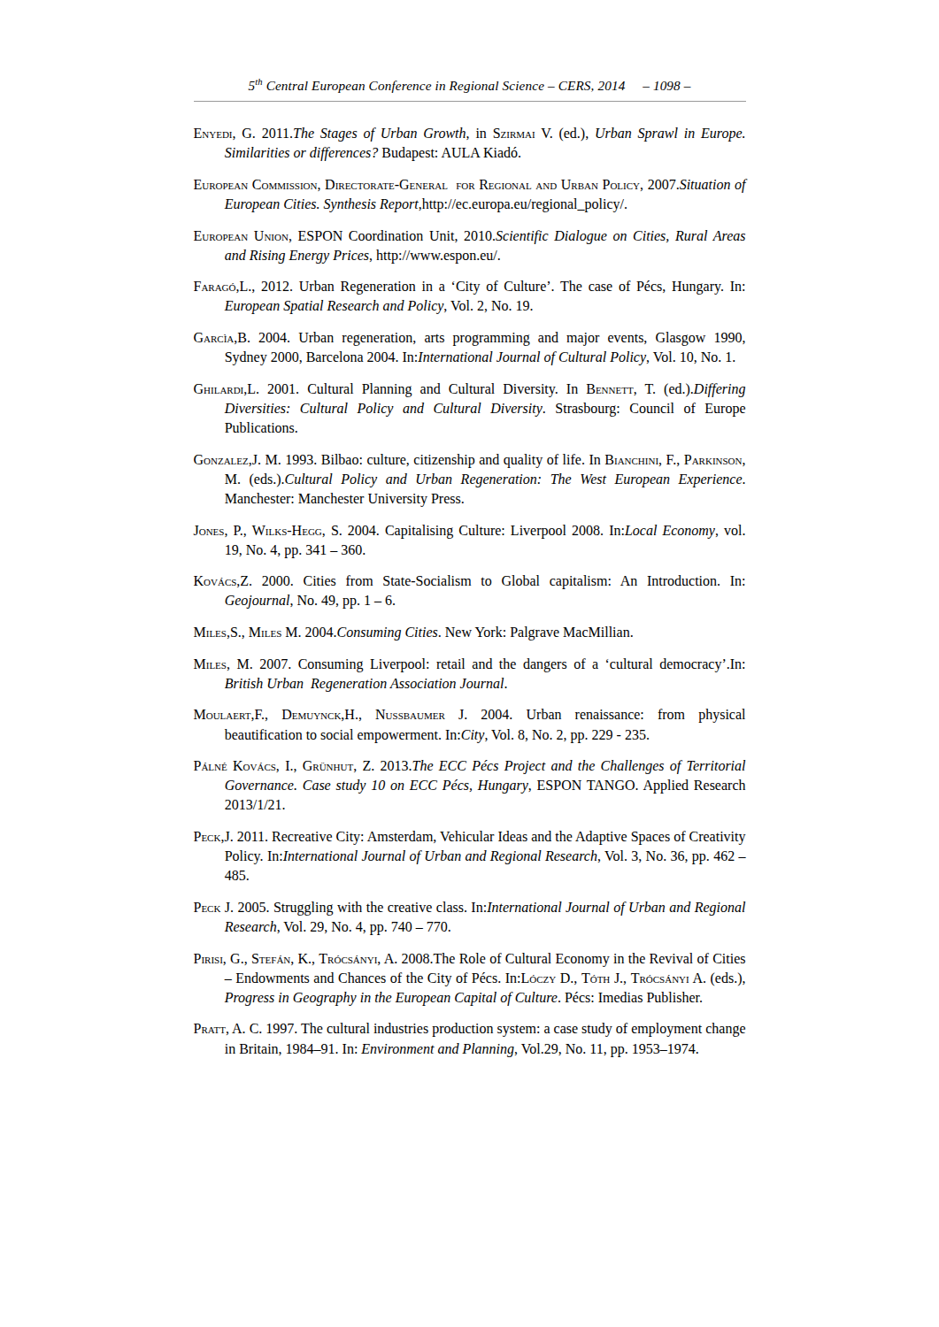5th Central European Conference in Regional Science – CERS, 2014 – 1098 –
Enyedi, G. 2011.The Stages of Urban Growth, in Szirmai V. (ed.), Urban Sprawl in Europe. Similarities or differences? Budapest: AULA Kiadó.
European Commission, Directorate-General for Regional and Urban Policy, 2007.Situation of European Cities. Synthesis Report,http://ec.europa.eu/regional_policy/.
European Union, ESPON Coordination Unit, 2010.Scientific Dialogue on Cities, Rural Areas and Rising Energy Prices, http://www.espon.eu/.
Faragó,L., 2012. Urban Regeneration in a ‘City of Culture’. The case of Pécs, Hungary. In: European Spatial Research and Policy, Vol. 2, No. 19.
Garcìa,B. 2004. Urban regeneration, arts programming and major events, Glasgow 1990, Sydney 2000, Barcelona 2004. In:International Journal of Cultural Policy, Vol. 10, No. 1.
Ghilardi,L. 2001. Cultural Planning and Cultural Diversity. In Bennett, T. (ed.).Differing Diversities: Cultural Policy and Cultural Diversity. Strasbourg: Council of Europe Publications.
Gonzalez,J. M. 1993. Bilbao: culture, citizenship and quality of life. In Bianchini, F., Parkinson, M. (eds.).Cultural Policy and Urban Regeneration: The West European Experience. Manchester: Manchester University Press.
Jones, P., Wilks-Hegg, S. 2004. Capitalising Culture: Liverpool 2008. In:Local Economy, vol. 19, No. 4, pp. 341 – 360.
Kovács,Z. 2000. Cities from State-Socialism to Global capitalism: An Introduction. In: Geojournal, No. 49, pp. 1 – 6.
Miles,S., Miles M. 2004.Consuming Cities. New York: Palgrave MacMillian.
Miles, M. 2007. Consuming Liverpool: retail and the dangers of a ‘cultural democracy’.In: British Urban Regeneration Association Journal.
Moulaert,F., Demuynck,H., Nussbaumer J. 2004. Urban renaissance: from physical beautification to social empowerment. In:City, Vol. 8, No. 2, pp. 229 - 235.
Pálné Kovács, I., Grünhut, Z. 2013.The ECC Pécs Project and the Challenges of Territorial Governance. Case study 10 on ECC Pécs, Hungary, ESPON TANGO. Applied Research 2013/1/21.
Peck,J. 2011. Recreative City: Amsterdam, Vehicular Ideas and the Adaptive Spaces of Creativity Policy. In:International Journal of Urban and Regional Research, Vol. 3, No. 36, pp. 462 – 485.
Peck J. 2005. Struggling with the creative class. In:International Journal of Urban and Regional Research, Vol. 29, No. 4, pp. 740 – 770.
Pirisi, G., Stefán, K., Trócsányi, A. 2008.The Role of Cultural Economy in the Revival of Cities – Endowments and Chances of the City of Pécs. In:Lóczy D., Tóth J., Trócsányi A. (eds.), Progress in Geography in the European Capital of Culture. Pécs: Imedias Publisher.
Pratt, A. C. 1997. The cultural industries production system: a case study of employment change in Britain, 1984–91. In: Environment and Planning, Vol.29, No. 11, pp. 1953–1974.